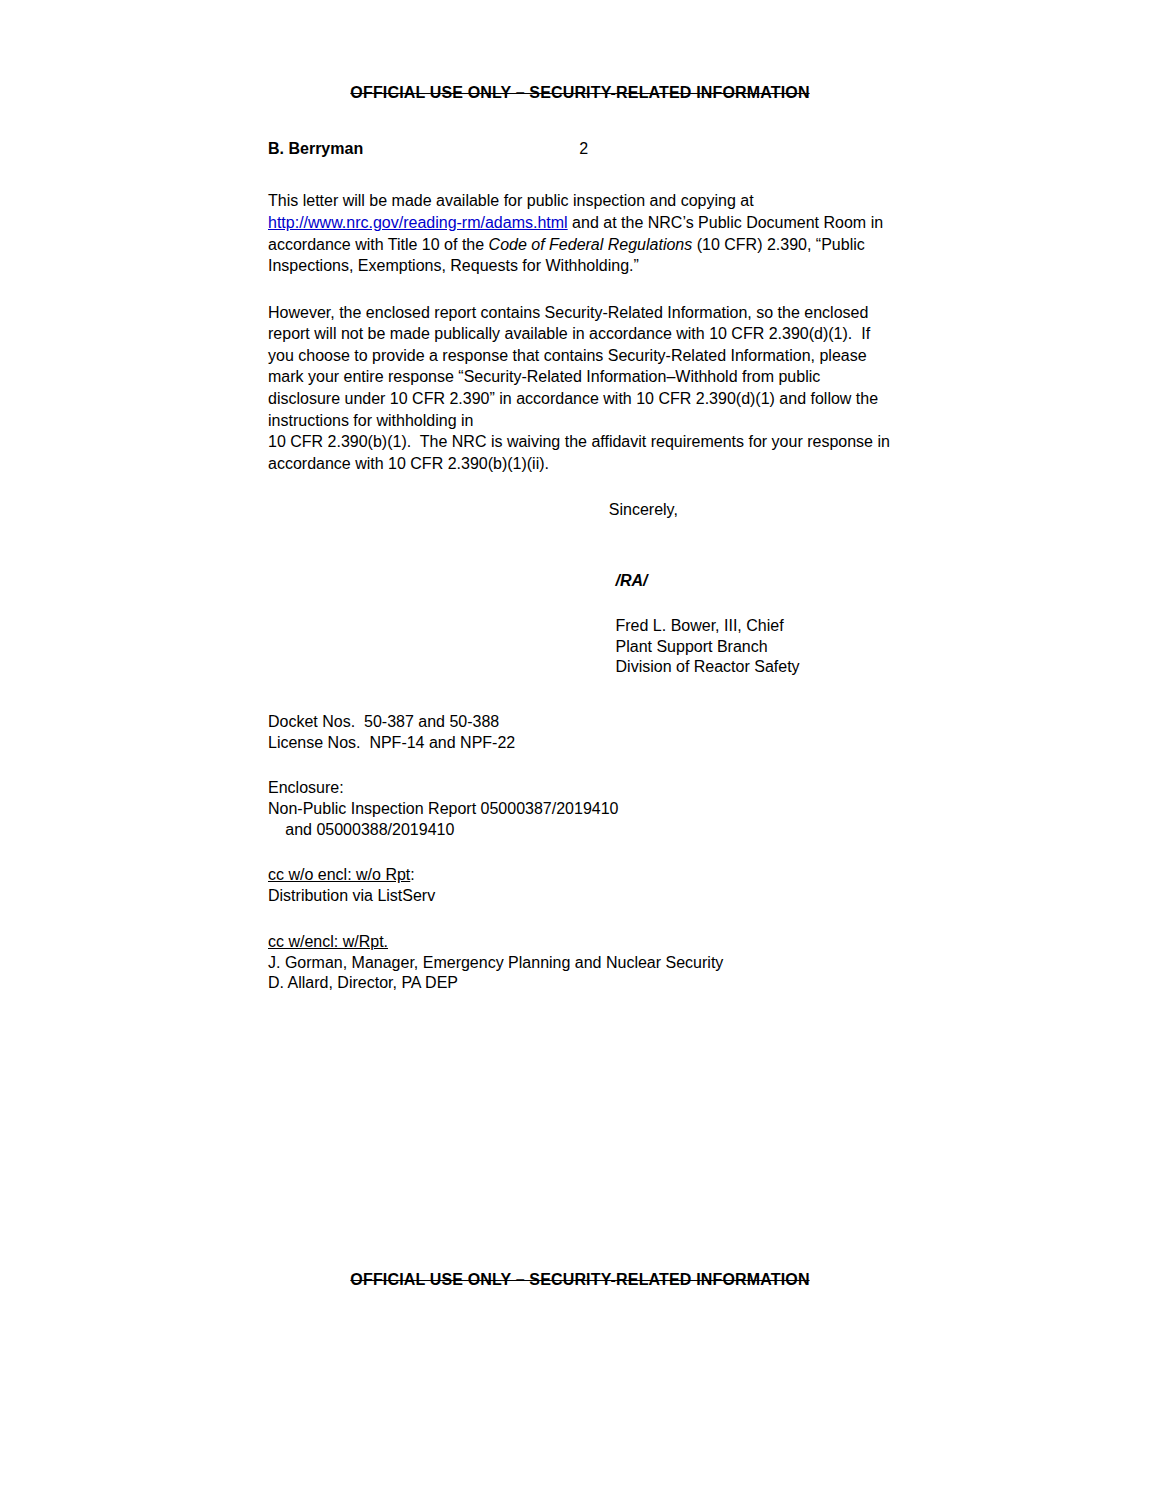OFFICIAL USE ONLY – SECURITY-RELATED INFORMATION
B. Berryman 2
This letter will be made available for public inspection and copying at
http://www.nrc.gov/reading-rm/adams.html and at the NRC’s Public Document Room in accordance with Title 10 of the Code of Federal Regulations (10 CFR) 2.390, “Public Inspections, Exemptions, Requests for Withholding.”
However, the enclosed report contains Security-Related Information, so the enclosed report will not be made publically available in accordance with 10 CFR 2.390(d)(1). If you choose to provide a response that contains Security-Related Information, please mark your entire response “Security-Related Information–Withhold from public disclosure under 10 CFR 2.390” in accordance with 10 CFR 2.390(d)(1) and follow the instructions for withholding in
10 CFR 2.390(b)(1). The NRC is waiving the affidavit requirements for your response in accordance with 10 CFR 2.390(b)(1)(ii).
Sincerely,
/RA/
Fred L. Bower, III, Chief
Plant Support Branch
Division of Reactor Safety
Docket Nos. 50-387 and 50-388
License Nos. NPF-14 and NPF-22
Enclosure:
Non-Public Inspection Report 05000387/2019410
and 05000388/2019410
cc w/o encl: w/o Rpt:
Distribution via ListServ
cc w/encl: w/Rpt.
J. Gorman, Manager, Emergency Planning and Nuclear Security
D. Allard, Director, PA DEP
OFFICIAL USE ONLY – SECURITY-RELATED INFORMATION